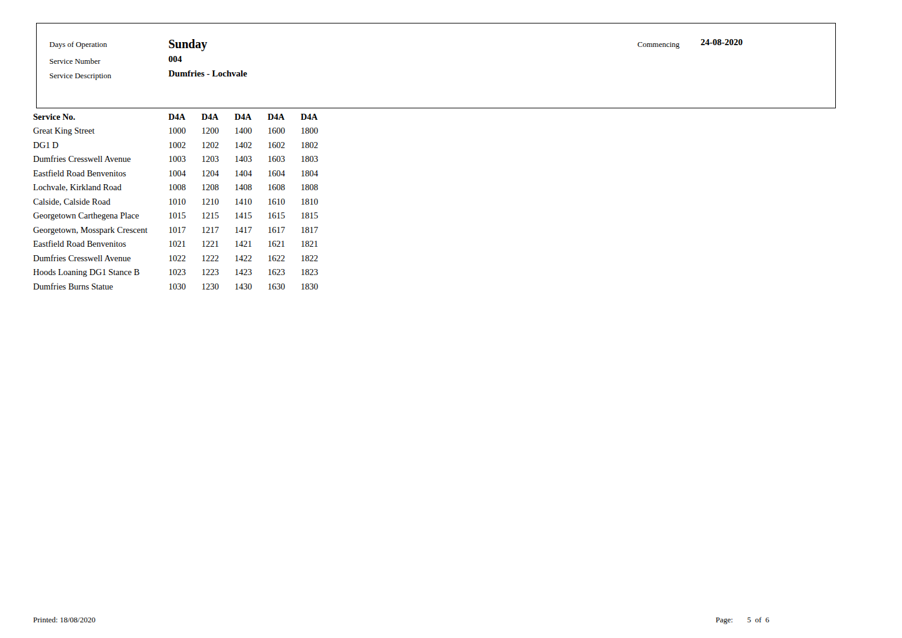Days of Operation
Service Number
Service Description
Sunday
004
Dumfries - Lochvale
Commencing
24-08-2020
| Service No. | D4A | D4A | D4A | D4A | D4A |
| --- | --- | --- | --- | --- | --- |
| Great King Street | 1000 | 1200 | 1400 | 1600 | 1800 |
| DG1 D | 1002 | 1202 | 1402 | 1602 | 1802 |
| Dumfries Cresswell Avenue | 1003 | 1203 | 1403 | 1603 | 1803 |
| Eastfield Road Benvenitos | 1004 | 1204 | 1404 | 1604 | 1804 |
| Lochvale, Kirkland Road | 1008 | 1208 | 1408 | 1608 | 1808 |
| Calside, Calside Road | 1010 | 1210 | 1410 | 1610 | 1810 |
| Georgetown Carthegena Place | 1015 | 1215 | 1415 | 1615 | 1815 |
| Georgetown, Mosspark Crescent | 1017 | 1217 | 1417 | 1617 | 1817 |
| Eastfield Road Benvenitos | 1021 | 1221 | 1421 | 1621 | 1821 |
| Dumfries Cresswell Avenue | 1022 | 1222 | 1422 | 1622 | 1822 |
| Hoods Loaning DG1 Stance B | 1023 | 1223 | 1423 | 1623 | 1823 |
| Dumfries Burns Statue | 1030 | 1230 | 1430 | 1630 | 1830 |
Printed: 18/08/2020
Page:5 of 6